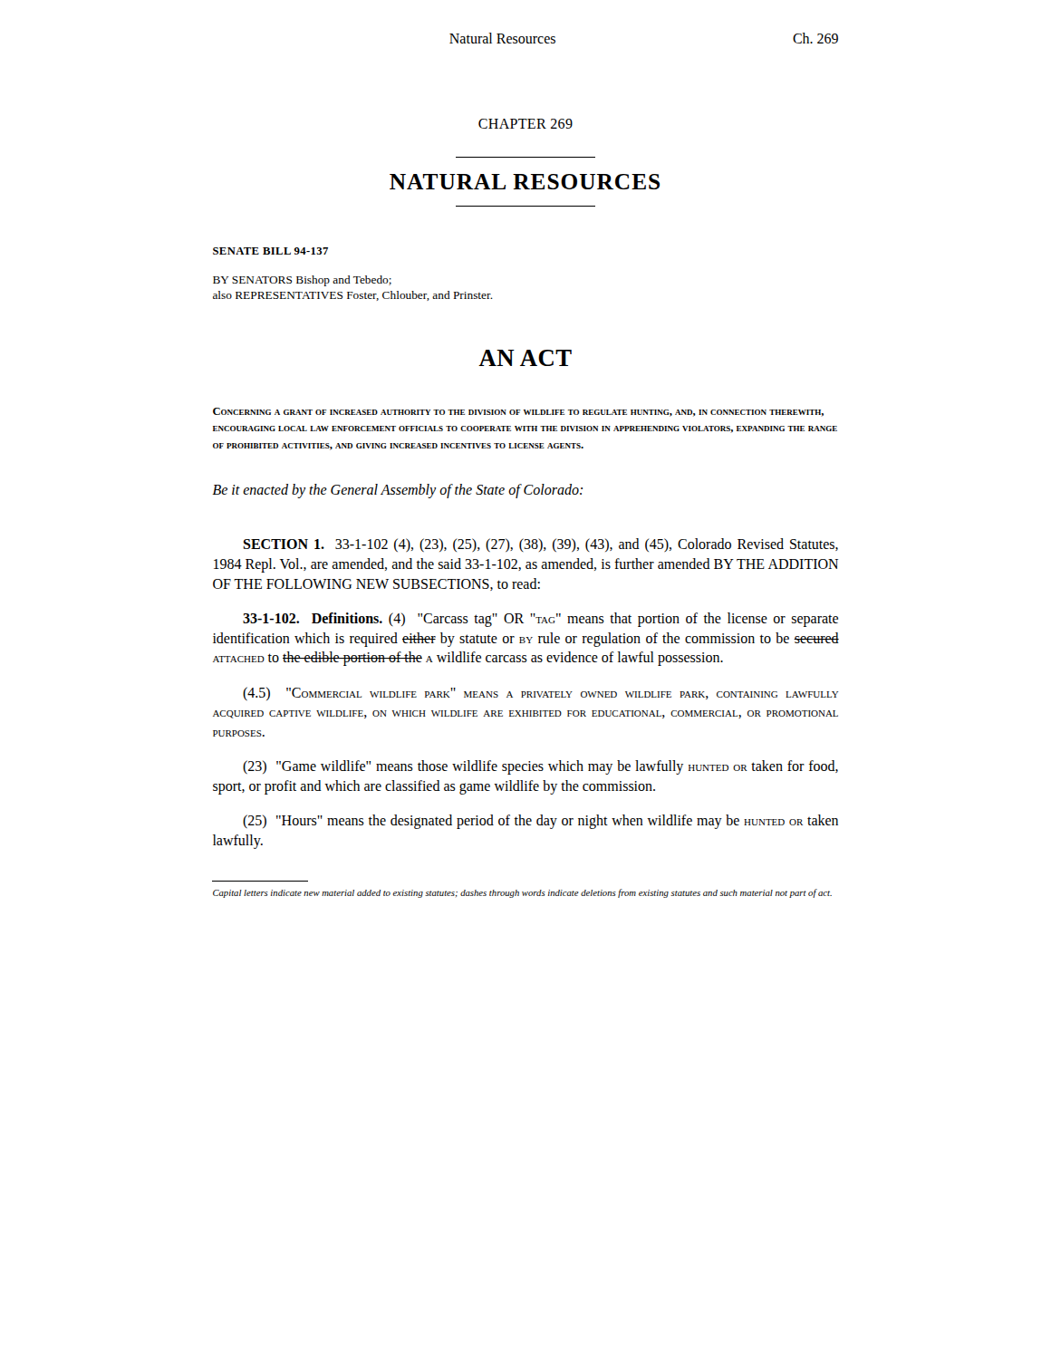Natural Resources
Ch. 269
CHAPTER 269
NATURAL RESOURCES
SENATE BILL 94-137
BY SENATORS Bishop and Tebedo;
also REPRESENTATIVES Foster, Chlouber, and Prinster.
AN ACT
Concerning a grant of increased authority to the division of wildlife to regulate hunting, and, in connection therewith, encouraging local law enforcement officials to cooperate with the division in apprehending violators, expanding the range of prohibited activities, and giving increased incentives to license agents.
Be it enacted by the General Assembly of the State of Colorado:
SECTION 1. 33-1-102 (4), (23), (25), (27), (38), (39), (43), and (45), Colorado Revised Statutes, 1984 Repl. Vol., are amended, and the said 33-1-102, as amended, is further amended BY THE ADDITION OF THE FOLLOWING NEW SUBSECTIONS, to read:
33-1-102. Definitions. (4) "Carcass tag" OR "tag" means that portion of the license or separate identification which is required either by statute or by rule or regulation of the commission to be secured attached to the edible portion of the a wildlife carcass as evidence of lawful possession.
(4.5) "Commercial wildlife park" means a privately owned wildlife park, containing lawfully acquired captive wildlife, on which wildlife are exhibited for educational, commercial, or promotional purposes.
(23) "Game wildlife" means those wildlife species which may be lawfully hunted or taken for food, sport, or profit and which are classified as game wildlife by the commission.
(25) "Hours" means the designated period of the day or night when wildlife may be hunted or taken lawfully.
Capital letters indicate new material added to existing statutes; dashes through words indicate deletions from existing statutes and such material not part of act.